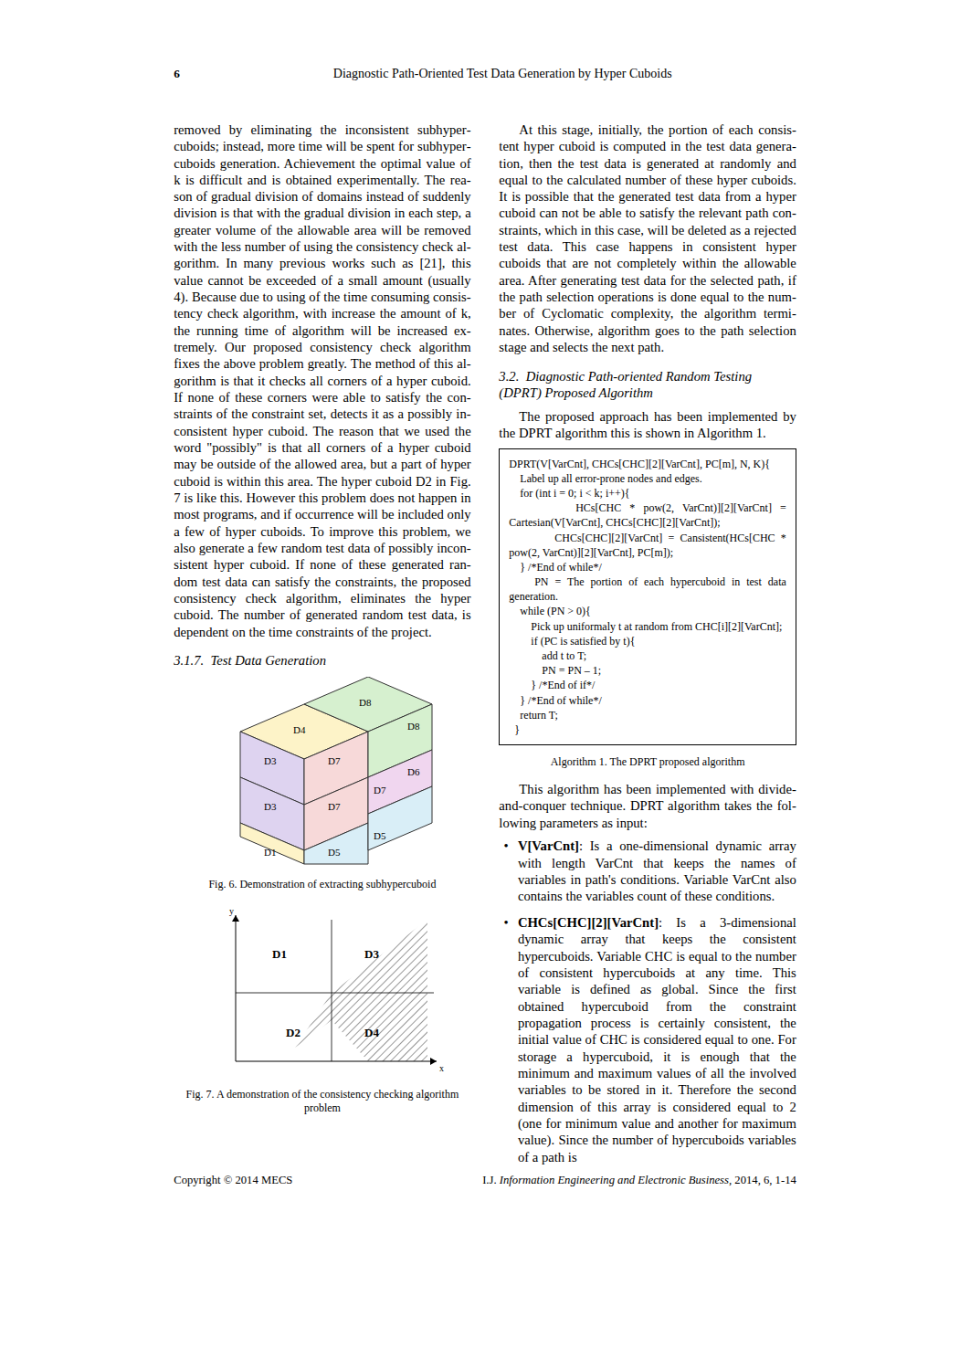6
Diagnostic Path-Oriented Test Data Generation by Hyper Cuboids
removed by eliminating the inconsistent subhypercuboids; instead, more time will be spent for subhypercuboids generation. Achievement the optimal value of k is difficult and is obtained experimentally. The reason of gradual division of domains instead of suddenly division is that with the gradual division in each step, a greater volume of the allowable area will be removed with the less number of using the consistency check algorithm. In many previous works such as [21], this value cannot be exceeded of a small amount (usually 4). Because due to using of the time consuming consistency check algorithm, with increase the amount of k, the running time of algorithm will be increased extremely. Our proposed consistency check algorithm fixes the above problem greatly. The method of this algorithm is that it checks all corners of a hyper cuboid. If none of these corners were able to satisfy the constraints of the constraint set, detects it as a possibly inconsistent hyper cuboid. The reason that we used the word "possibly" is that all corners of a hyper cuboid may be outside of the allowed area, but a part of hyper cuboid is within this area. The hyper cuboid D2 in Fig. 7 is like this. However this problem does not happen in most programs, and if occurrence will be included only a few of hyper cuboids. To improve this problem, we also generate a few random test data of possibly inconsistent hyper cuboid. If none of these generated random test data can satisfy the constraints, the proposed consistency check algorithm, eliminates the hyper cuboid. The number of generated random test data, is dependent on the time constraints of the project.
3.1.7. Test Data Generation
D4 D8 D8 D3 D7 D6 D3 D7 D7 D1 D5 D5
Fig. 6. Demonstration of extracting subhypercuboid
y x D1 D3 D2 D4
Fig. 7. A demonstration of the consistency checking algorithm problem
At this stage, initially, the portion of each consistent hyper cuboid is computed in the test data generation, then the test data is generated at randomly and equal to the calculated number of these hyper cuboids. It is possible that the generated test data from a hyper cuboid can not be able to satisfy the relevant path constraints, which in this case, will be deleted as a rejected test data. This case happens in consistent hyper cuboids that are not completely within the allowable area. After generating test data for the selected path, if the path selection operations is done equal to the number of Cyclomatic complexity, the algorithm terminates. Otherwise, algorithm goes to the path selection stage and selects the next path.
3.2. Diagnostic Path-oriented Random Testing (DPRT) Proposed Algorithm
The proposed approach has been implemented by the DPRT algorithm this is shown in Algorithm 1.
DPRT(V[VarCnt], CHCs[CHC][2][VarCnt], PC[m], N, K){
Label up all error-prone nodes and edges.
for (int i = 0; i < k; i++){
HCs[CHC * pow(2, VarCnt)][2][VarCnt] = Cartesian(V[VarCnt], CHCs[CHC][2][VarCnt]);
CHCs[CHC][2][VarCnt] = Cansistent(HCs[CHC * pow(2, VarCnt)][2][VarCnt], PC[m]);
} /*End of while*/
PN = The portion of each hypercuboid in test data generation.
while (PN > 0){
Pick up uniformaly t at random from CHC[i][2][VarCnt];
if (PC is satisfied by t){
add t to T;
PN = PN – 1;
} /*End of if*/
} /*End of while*/
return T;
}
Algorithm 1. The DPRT proposed algorithm
This algorithm has been implemented with divide-and-conquer technique. DPRT algorithm takes the following parameters as input:
V[VarCnt]: Is a one-dimensional dynamic array with length VarCnt that keeps the names of variables in path's conditions. Variable VarCnt also contains the variables count of these conditions.
CHCs[CHC][2][VarCnt]: Is a 3-dimensional dynamic array that keeps the consistent hypercuboids. Variable CHC is equal to the number of consistent hypercuboids at any time. This variable is defined as global. Since the first obtained hypercuboid from the constraint propagation process is certainly consistent, the initial value of CHC is considered equal to one. For storage a hypercuboid, it is enough that the minimum and maximum values of all the involved variables to be stored in it. Therefore the second dimension of this array is considered equal to 2 (one for minimum value and another for maximum value). Since the number of hypercuboids variables of a path is
Copyright © 2014 MECS
I.J. Information Engineering and Electronic Business, 2014, 6, 1-14